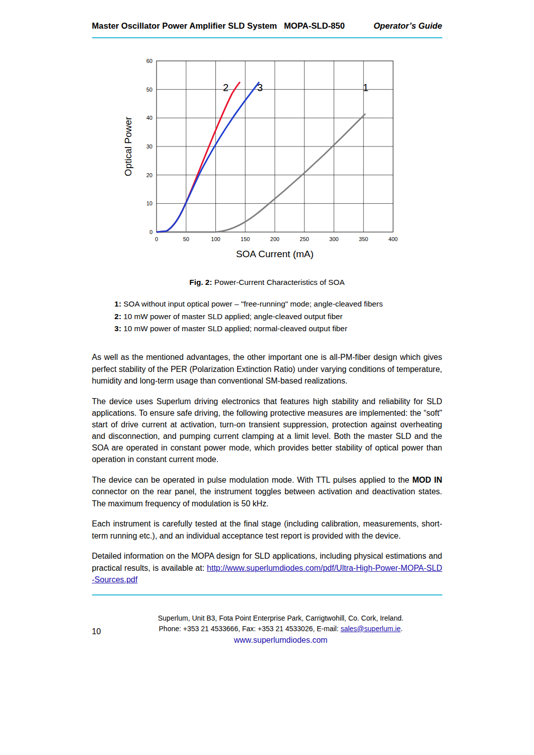Master Oscillator Power Amplifier SLD System MOPA-SLD-850 Operator’s Guide
60 50 40 30 20 10 0 0 50 100 150 200 250 300 350 400 Optical Power SOA Current (mA) 2 3 1
Fig. 2: Power-Current Characteristics of SOA
1: SOA without input optical power – "free-running" mode; angle-cleaved fibers
2: 10 mW power of master SLD applied; angle-cleaved output fiber
3: 10 mW power of master SLD applied; normal-cleaved output fiber
As well as the mentioned advantages, the other important one is all-PM-fiber design which gives perfect stability of the PER (Polarization Extinction Ratio) under varying conditions of temperature, humidity and long-term usage than conventional SM-based realizations.
The device uses Superlum driving electronics that features high stability and reliability for SLD applications. To ensure safe driving, the following protective measures are implemented: the “soft" start of drive current at activation, turn-on transient suppression, protection against overheating and disconnection, and pumping current clamping at a limit level. Both the master SLD and the SOA are operated in constant power mode, which provides better stability of optical power than operation in constant current mode.
The device can be operated in pulse modulation mode. With TTL pulses applied to the MOD IN connector on the rear panel, the instrument toggles between activation and deactivation states. The maximum frequency of modulation is 50 kHz.
Each instrument is carefully tested at the final stage (including calibration, measurements, short-term running etc.), and an individual acceptance test report is provided with the device.
Detailed information on the MOPA design for SLD applications, including physical estimations and practical results, is available at: http://www.superlumdiodes.com/pdf/Ultra-High-Power-MOPA-SLD-Sources.pdf
10
Superlum, Unit B3, Fota Point Enterprise Park, Carrigtwohill, Co. Cork, Ireland.
Phone: +353 21 4533666, Fax: +353 21 4533026, E-mail: sales@superlum.ie.
www.superlumdiodes.com